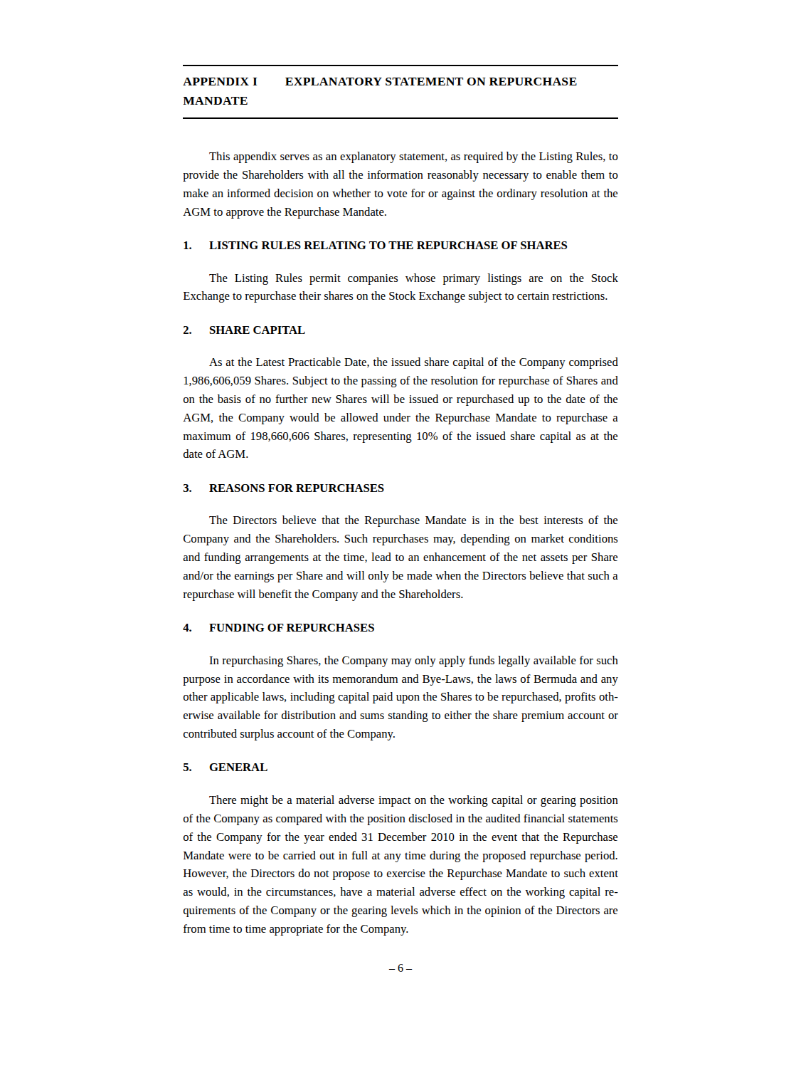APPENDIX I EXPLANATORY STATEMENT ON REPURCHASE MANDATE
This appendix serves as an explanatory statement, as required by the Listing Rules, to provide the Shareholders with all the information reasonably necessary to enable them to make an informed decision on whether to vote for or against the ordinary resolution at the AGM to approve the Repurchase Mandate.
1. LISTING RULES RELATING TO THE REPURCHASE OF SHARES
The Listing Rules permit companies whose primary listings are on the Stock Exchange to repurchase their shares on the Stock Exchange subject to certain restrictions.
2. SHARE CAPITAL
As at the Latest Practicable Date, the issued share capital of the Company comprised 1,986,606,059 Shares. Subject to the passing of the resolution for repurchase of Shares and on the basis of no further new Shares will be issued or repurchased up to the date of the AGM, the Company would be allowed under the Repurchase Mandate to repurchase a maximum of 198,660,606 Shares, representing 10% of the issued share capital as at the date of AGM.
3. REASONS FOR REPURCHASES
The Directors believe that the Repurchase Mandate is in the best interests of the Company and the Shareholders. Such repurchases may, depending on market conditions and funding arrangements at the time, lead to an enhancement of the net assets per Share and/or the earnings per Share and will only be made when the Directors believe that such a repurchase will benefit the Company and the Shareholders.
4. FUNDING OF REPURCHASES
In repurchasing Shares, the Company may only apply funds legally available for such purpose in accordance with its memorandum and Bye-Laws, the laws of Bermuda and any other applicable laws, including capital paid upon the Shares to be repurchased, profits otherwise available for distribution and sums standing to either the share premium account or contributed surplus account of the Company.
5. GENERAL
There might be a material adverse impact on the working capital or gearing position of the Company as compared with the position disclosed in the audited financial statements of the Company for the year ended 31 December 2010 in the event that the Repurchase Mandate were to be carried out in full at any time during the proposed repurchase period. However, the Directors do not propose to exercise the Repurchase Mandate to such extent as would, in the circumstances, have a material adverse effect on the working capital requirements of the Company or the gearing levels which in the opinion of the Directors are from time to time appropriate for the Company.
– 6 –